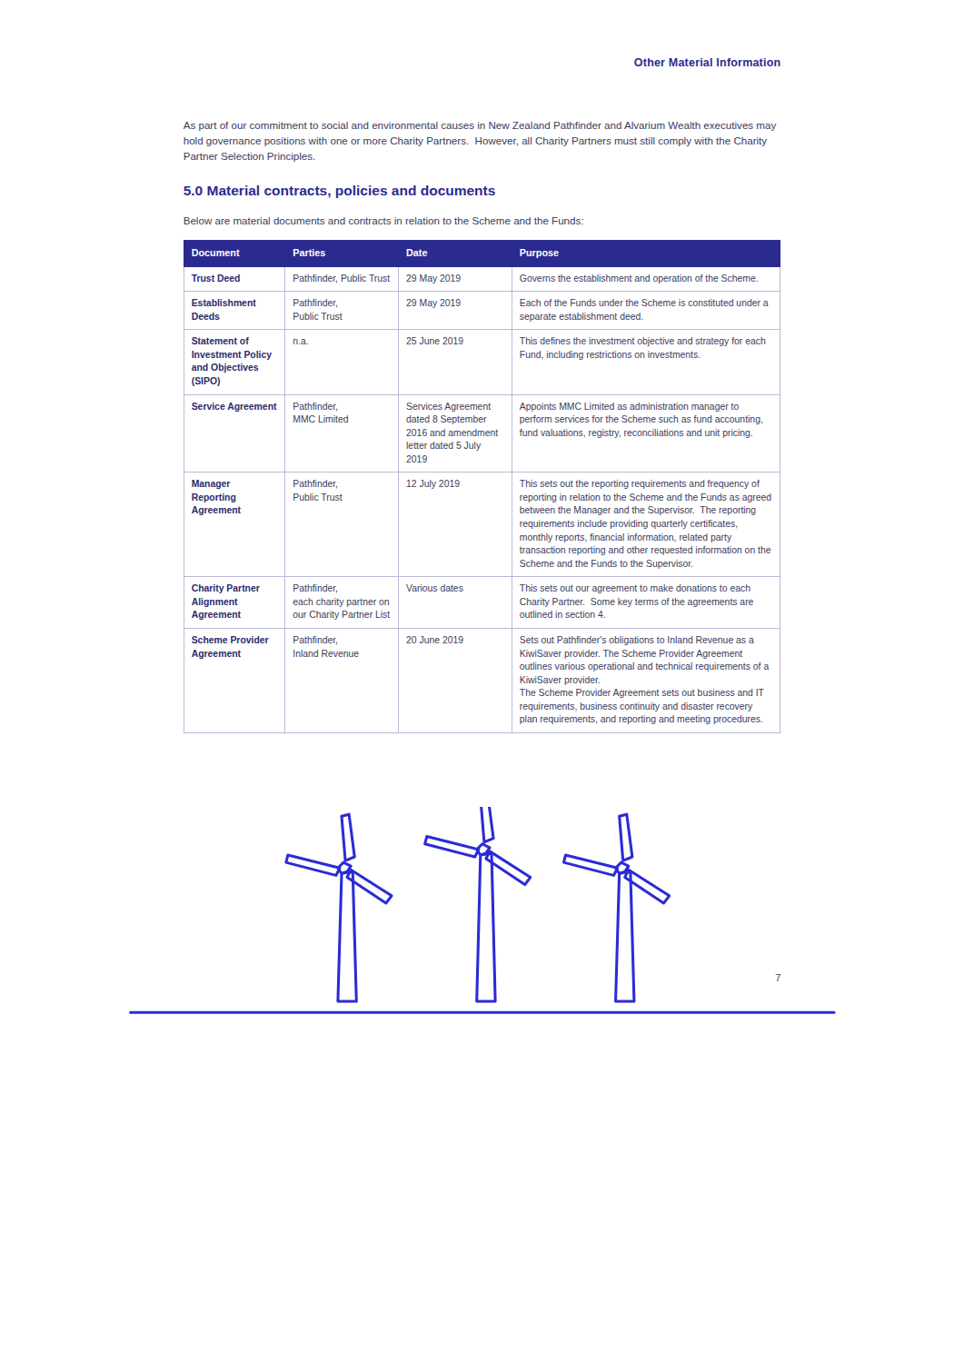Other Material Information
As part of our commitment to social and environmental causes in New Zealand Pathfinder and Alvarium Wealth executives may hold governance positions with one or more Charity Partners. However, all Charity Partners must still comply with the Charity Partner Selection Principles.
5.0 Material contracts, policies and documents
Below are material documents and contracts in relation to the Scheme and the Funds:
| Document | Parties | Date | Purpose |
| --- | --- | --- | --- |
| Trust Deed | Pathfinder, Public Trust | 29 May 2019 | Governs the establishment and operation of the Scheme. |
| Establishment Deeds | Pathfinder, Public Trust | 29 May 2019 | Each of the Funds under the Scheme is constituted under a separate establishment deed. |
| Statement of Investment Policy and Objectives (SIPO) | n.a. | 25 June 2019 | This defines the investment objective and strategy for each Fund, including restrictions on investments. |
| Service Agreement | Pathfinder, MMC Limited | Services Agreement dated 8 September 2016 and amendment letter dated 5 July 2019 | Appoints MMC Limited as administration manager to perform services for the Scheme such as fund accounting, fund valuations, registry, reconciliations and unit pricing. |
| Manager Reporting Agreement | Pathfinder, Public Trust | 12 July 2019 | This sets out the reporting requirements and frequency of reporting in relation to the Scheme and the Funds as agreed between the Manager and the Supervisor. The reporting requirements include providing quarterly certificates, monthly reports, financial information, related party transaction reporting and other requested information on the Scheme and the Funds to the Supervisor. |
| Charity Partner Alignment Agreement | Pathfinder, each charity partner on our Charity Partner List | Various dates | This sets out our agreement to make donations to each Charity Partner. Some key terms of the agreements are outlined in section 4. |
| Scheme Provider Agreement | Pathfinder, Inland Revenue | 20 June 2019 | Sets out Pathfinder's obligations to Inland Revenue as a KiwiSaver provider. The Scheme Provider Agreement outlines various operational and technical requirements of a KiwiSaver provider. The Scheme Provider Agreement sets out business and IT requirements, business continuity and disaster recovery plan requirements, and reporting and meeting procedures. |
7